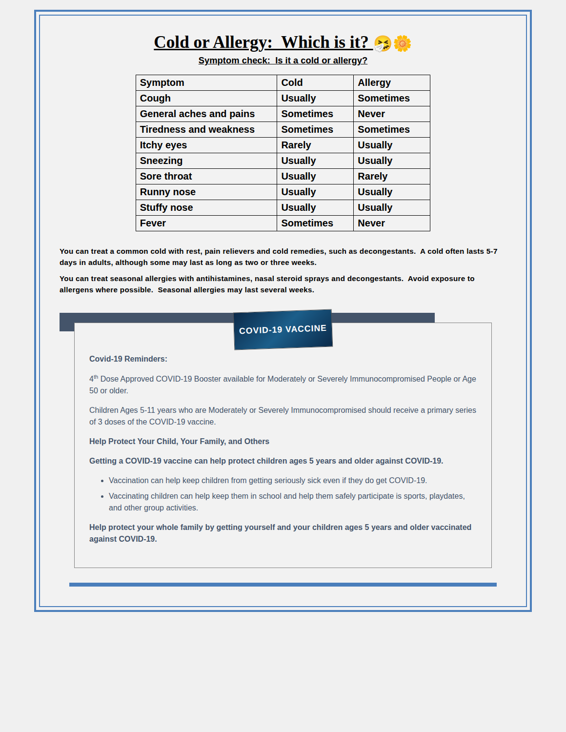Cold or Allergy: Which is it? 🤧🌼
Symptom check: Is it a cold or allergy?
| Symptom | Cold | Allergy |
| Cough | Usually | Sometimes |
| General aches and pains | Sometimes | Never |
| Tiredness and weakness | Sometimes | Sometimes |
| Itchy eyes | Rarely | Usually |
| Sneezing | Usually | Usually |
| Sore throat | Usually | Rarely |
| Runny nose | Usually | Usually |
| Stuffy nose | Usually | Usually |
| Fever | Sometimes | Never |
You can treat a common cold with rest, pain relievers and cold remedies, such as decongestants. A cold often lasts 5-7 days in adults, although some may last as long as two or three weeks.
You can treat seasonal allergies with antihistamines, nasal steroid sprays and decongestants. Avoid exposure to allergens where possible. Seasonal allergies may last several weeks.
COVID-19 VACCINE
Covid-19 Reminders:
4th Dose Approved COVID-19 Booster available for Moderately or Severely Immunocompromised People or Age 50 or older.
Children Ages 5-11 years who are Moderately or Severely Immunocompromised should receive a primary series of 3 doses of the COVID-19 vaccine.
Help Protect Your Child, Your Family, and Others
Getting a COVID-19 vaccine can help protect children ages 5 years and older against COVID-19.
Vaccination can help keep children from getting seriously sick even if they do get COVID-19.
Vaccinating children can help keep them in school and help them safely participate is sports, playdates, and other group activities.
Help protect your whole family by getting yourself and your children ages 5 years and older vaccinated against COVID-19.